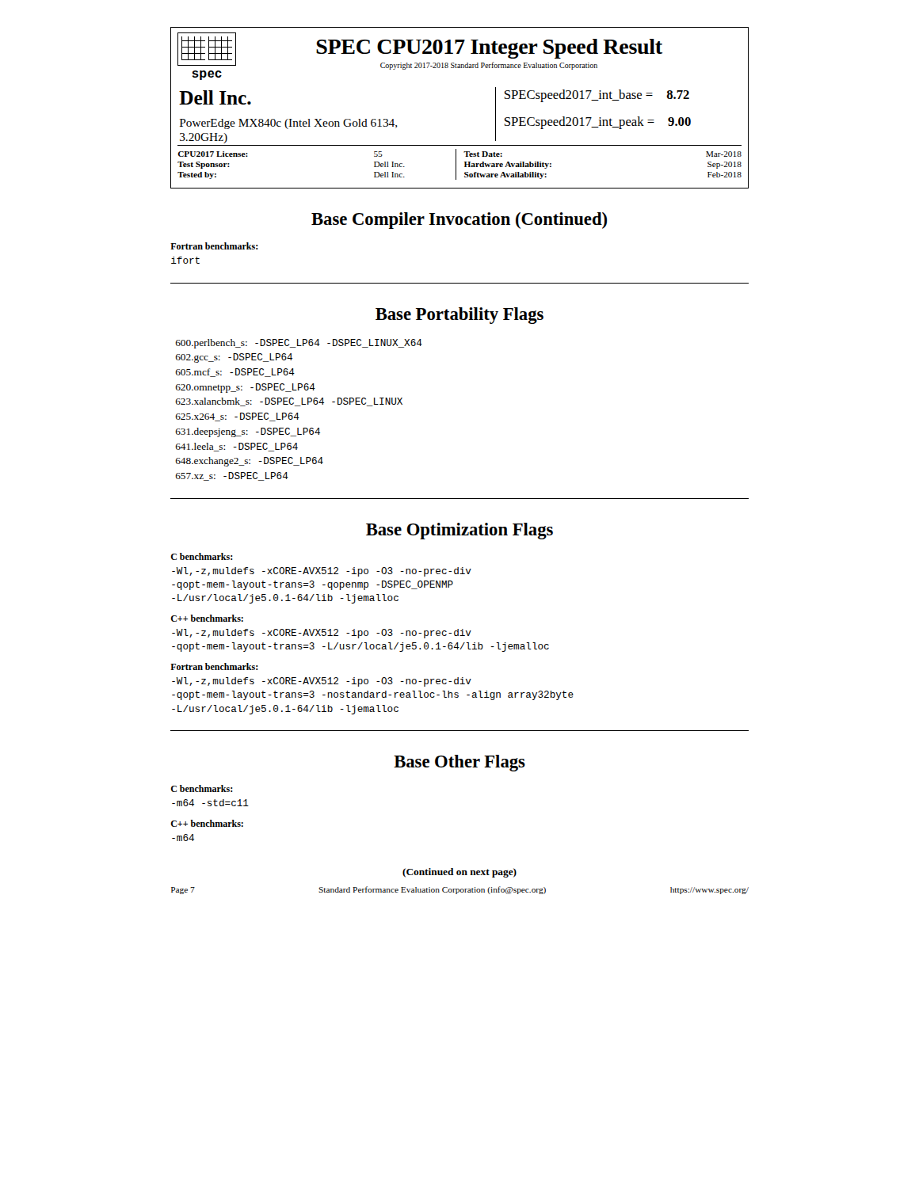spec
SPEC CPU2017 Integer Speed Result
Copyright 2017-2018 Standard Performance Evaluation Corporation
Dell Inc.
PowerEdge MX840c (Intel Xeon Gold 6134,
3.20GHz)
SPECspeed2017_int_base = 8.72
SPECspeed2017_int_peak = 9.00
| CPU2017 License: | 55 |
| Test Sponsor: | Dell Inc. |
| Tested by: | Dell Inc. |
| Test Date: | Mar-2018 |
| Hardware Availability: | Sep-2018 |
| Software Availability: | Feb-2018 |
Base Compiler Invocation (Continued)
Fortran benchmarks:
ifort
Base Portability Flags
600.perlbench_s: -DSPEC_LP64 -DSPEC_LINUX_X64
602.gcc_s: -DSPEC_LP64
605.mcf_s: -DSPEC_LP64
620.omnetpp_s: -DSPEC_LP64
623.xalancbmk_s: -DSPEC_LP64 -DSPEC_LINUX
625.x264_s: -DSPEC_LP64
631.deepsjeng_s: -DSPEC_LP64
641.leela_s: -DSPEC_LP64
648.exchange2_s: -DSPEC_LP64
657.xz_s: -DSPEC_LP64
Base Optimization Flags
C benchmarks:
-Wl,-z,muldefs -xCORE-AVX512 -ipo -O3 -no-prec-div -qopt-mem-layout-trans=3 -qopenmp -DSPEC_OPENMP -L/usr/local/je5.0.1-64/lib -ljemalloc
C++ benchmarks:
-Wl,-z,muldefs -xCORE-AVX512 -ipo -O3 -no-prec-div -qopt-mem-layout-trans=3 -L/usr/local/je5.0.1-64/lib -ljemalloc
Fortran benchmarks:
-Wl,-z,muldefs -xCORE-AVX512 -ipo -O3 -no-prec-div -qopt-mem-layout-trans=3 -nostandard-realloc-lhs -align array32byte -L/usr/local/je5.0.1-64/lib -ljemalloc
Base Other Flags
C benchmarks:
-m64 -std=c11
C++ benchmarks:
-m64
(Continued on next page)
Page 7
Standard Performance Evaluation Corporation (info@spec.org)
https://www.spec.org/